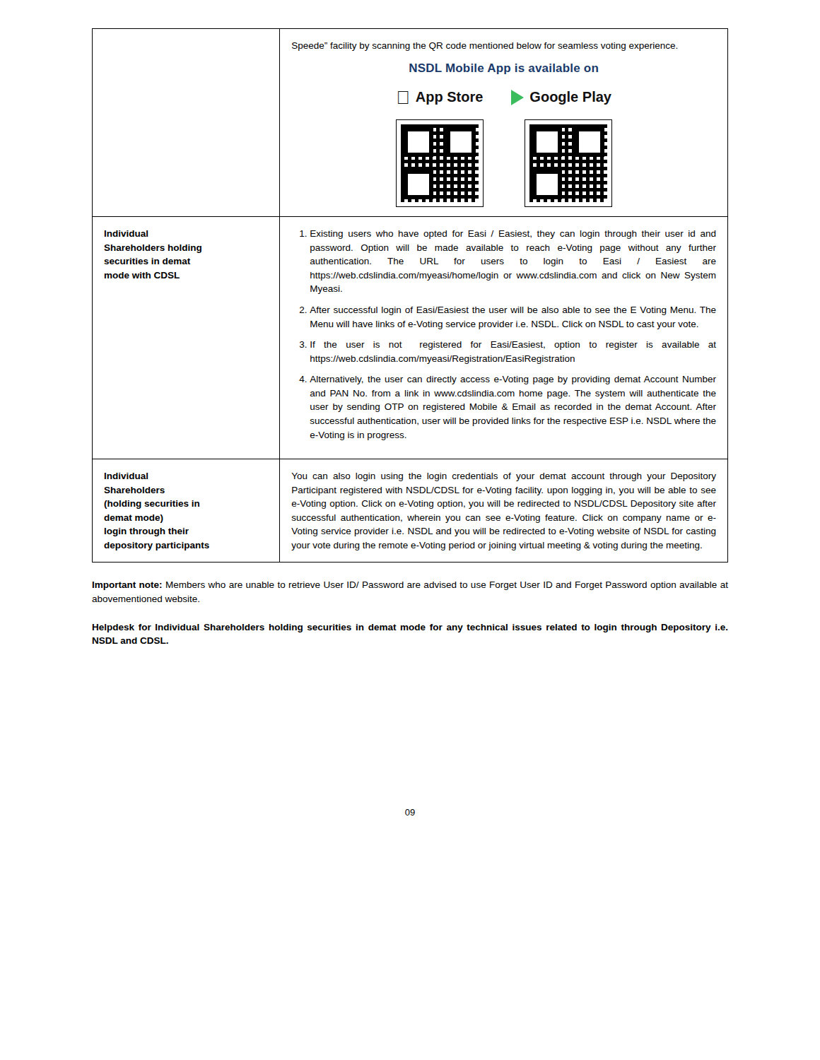| | Speede” facility by scanning the QR code mentioned below for seamless voting experience. NSDL Mobile App is available on  App Store Google Play |
| Individual Shareholders holding securities in demat mode with CDSL | Existing users who have opted for Easi / Easiest, they can login through their user id and password. Option will be made available to reach e-Voting page without any further authentication. The URL for users to login to Easi / Easiest are https://web.cdslindia.com/myeasi/home/login or www.cdslindia.com and click on New System Myeasi. After successful login of Easi/Easiest the user will be also able to see the E Voting Menu. The Menu will have links of e-Voting service provider i.e. NSDL. Click on NSDL to cast your vote. If the user is not registered for Easi/Easiest, option to register is available at https://web.cdslindia.com/myeasi/Registration/EasiRegistration Alternatively, the user can directly access e-Voting page by providing demat Account Number and PAN No. from a link in www.cdslindia.com home page. The system will authenticate the user by sending OTP on registered Mobile & Email as recorded in the demat Account. After successful authentication, user will be provided links for the respective ESP i.e. NSDL where the e-Voting is in progress. |
| Individual Shareholders (holding securities in demat mode) login through their depository participants | You can also login using the login credentials of your demat account through your Depository Participant registered with NSDL/CDSL for e-Voting facility. upon logging in, you will be able to see e-Voting option. Click on e-Voting option, you will be redirected to NSDL/CDSL Depository site after successful authentication, wherein you can see e-Voting feature. Click on company name or e-Voting service provider i.e. NSDL and you will be redirected to e-Voting website of NSDL for casting your vote during the remote e-Voting period or joining virtual meeting & voting during the meeting. |
Important note: Members who are unable to retrieve User ID/ Password are advised to use Forget User ID and Forget Password option available at abovementioned website.
Helpdesk for Individual Shareholders holding securities in demat mode for any technical issues related to login through Depository i.e. NSDL and CDSL.
09